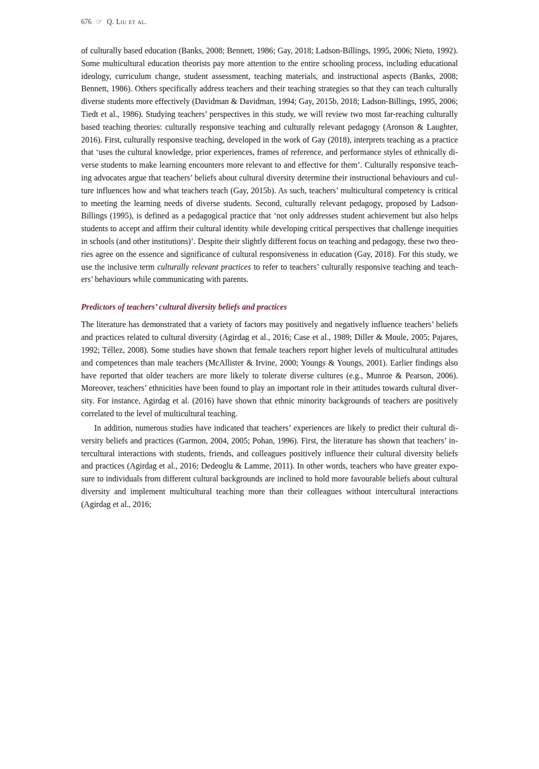676 ☞ Q. Liu et al.
of culturally based education (Banks, 2008; Bennett, 1986; Gay, 2018; Ladson-Billings, 1995, 2006; Nieto, 1992). Some multicultural education theorists pay more attention to the entire schooling process, including educational ideology, curriculum change, student assessment, teaching materials, and instructional aspects (Banks, 2008; Bennett, 1986). Others specifically address teachers and their teaching strategies so that they can teach culturally diverse students more effectively (Davidman & Davidman, 1994; Gay, 2015b, 2018; Ladson-Billings, 1995, 2006; Tiedt et al., 1986). Studying teachers’ perspectives in this study, we will review two most far-reaching culturally based teaching theories: culturally responsive teaching and culturally relevant pedagogy (Aronson & Laughter, 2016). First, culturally responsive teaching, developed in the work of Gay (2018), interprets teaching as a practice that ‘uses the cultural knowledge, prior experiences, frames of reference, and performance styles of ethnically diverse students to make learning encounters more relevant to and effective for them’. Culturally responsive teaching advocates argue that teachers’ beliefs about cultural diversity determine their instructional behaviours and culture influences how and what teachers teach (Gay, 2015b). As such, teachers’ multicultural competency is critical to meeting the learning needs of diverse students. Second, culturally relevant pedagogy, proposed by Ladson-Billings (1995), is defined as a pedagogical practice that ‘not only addresses student achievement but also helps students to accept and affirm their cultural identity while developing critical perspectives that challenge inequities in schools (and other institutions)’. Despite their slightly different focus on teaching and pedagogy, these two theories agree on the essence and significance of cultural responsiveness in education (Gay, 2018). For this study, we use the inclusive term culturally relevant practices to refer to teachers’ culturally responsive teaching and teachers’ behaviours while communicating with parents.
Predictors of teachers’ cultural diversity beliefs and practices
The literature has demonstrated that a variety of factors may positively and negatively influence teachers’ beliefs and practices related to cultural diversity (Agirdag et al., 2016; Case et al., 1989; Diller & Moule, 2005; Pajares, 1992; Téllez, 2008). Some studies have shown that female teachers report higher levels of multicultural attitudes and competences than male teachers (McAllister & Irvine, 2000; Youngs & Youngs, 2001). Earlier findings also have reported that older teachers are more likely to tolerate diverse cultures (e.g., Munroe & Pearson, 2006). Moreover, teachers’ ethnicities have been found to play an important role in their attitudes towards cultural diversity. For instance, Agirdag et al. (2016) have shown that ethnic minority backgrounds of teachers are positively correlated to the level of multicultural teaching.
In addition, numerous studies have indicated that teachers’ experiences are likely to predict their cultural diversity beliefs and practices (Garmon, 2004, 2005; Pohan, 1996). First, the literature has shown that teachers’ intercultural interactions with students, friends, and colleagues positively influence their cultural diversity beliefs and practices (Agirdag et al., 2016; Dedeoglu & Lamme, 2011). In other words, teachers who have greater exposure to individuals from different cultural backgrounds are inclined to hold more favourable beliefs about cultural diversity and implement multicultural teaching more than their colleagues without intercultural interactions (Agirdag et al., 2016;